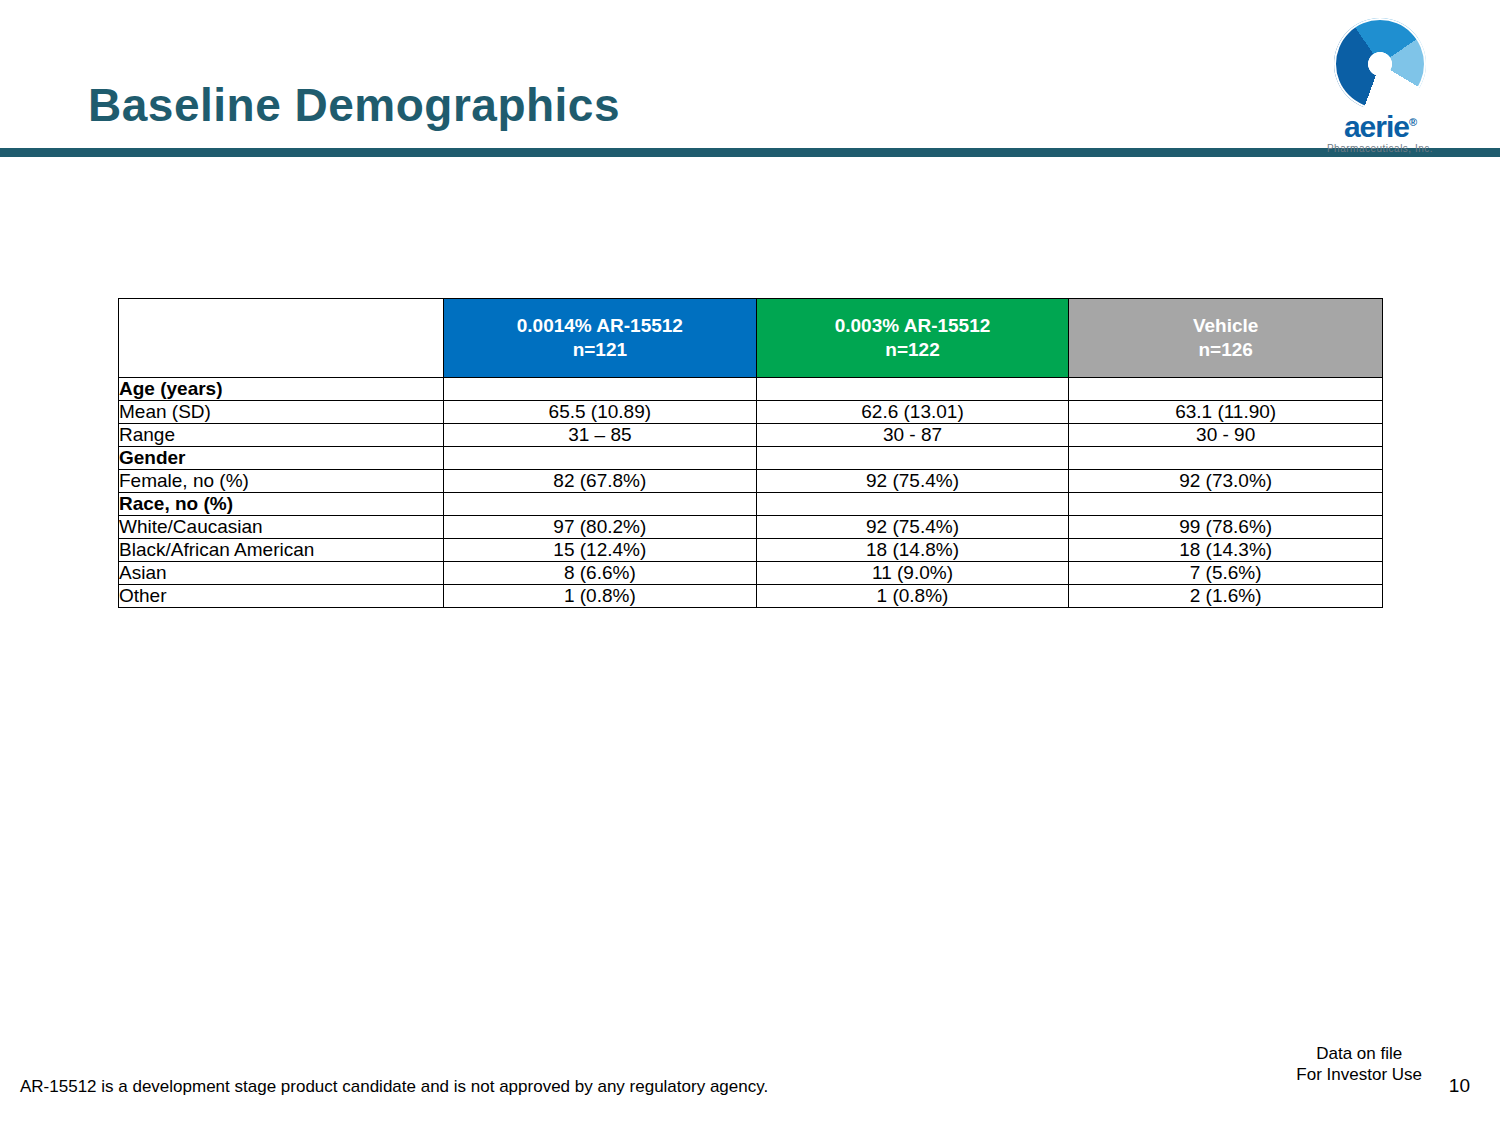Baseline Demographics
aerie®
Pharmaceuticals, Inc.
| | 0.0014% AR-15512 n=121 | 0.003% AR-15512 n=122 | Vehicle n=126 |
| --- | --- | --- | --- |
| Age (years) | | | |
| Mean (SD) | 65.5 (10.89) | 62.6 (13.01) | 63.1 (11.90) |
| Range | 31 – 85 | 30 - 87 | 30 - 90 |
| Gender | | | |
| Female, no (%) | 82 (67.8%) | 92 (75.4%) | 92 (73.0%) |
| Race, no (%) | | | |
| White/Caucasian | 97 (80.2%) | 92 (75.4%) | 99 (78.6%) |
| Black/African American | 15 (12.4%) | 18 (14.8%) | 18 (14.3%) |
| Asian | 8 (6.6%) | 11 (9.0%) | 7 (5.6%) |
| Other | 1 (0.8%) | 1 (0.8%) | 2 (1.6%) |
AR-15512 is a development stage product candidate and is not approved by any regulatory agency.
Data on file
For Investor Use
10